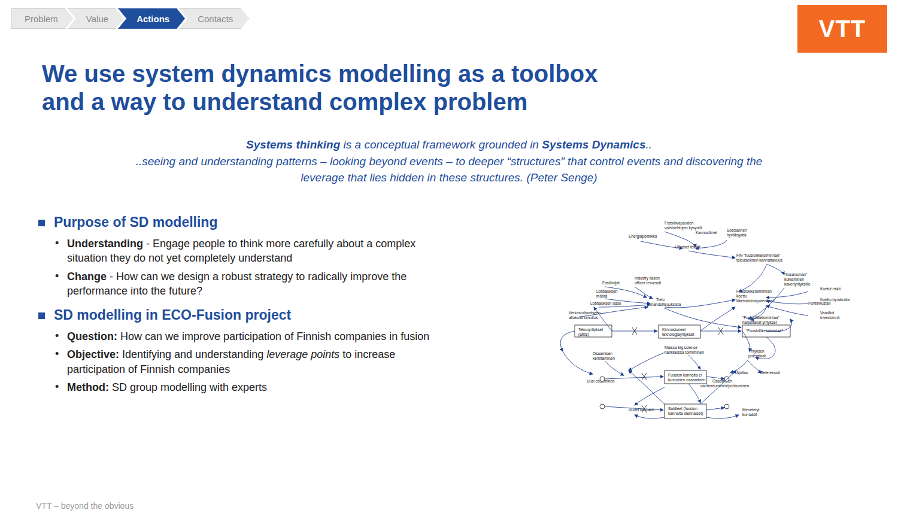Problem
Value
Actions
Contacts
VTT
We use system dynamics modelling as a toolbox
and a way to understand complex problem
Systems thinking is a conceptual framework grounded in Systems Dynamics..
..seeing and understanding patterns – looking beyond events – to deeper “structures” that control events and discovering the leverage that lies hidden in these structures. (Peter Senge)
Purpose of SD modelling
Understanding - Engage people to think more carefully about a complex situation they do not yet completely understand
Change - How can we design a robust strategy to radically improve the performance into the future?
SD modelling in ECO-Fusion project
Question: How can we improve participation of Finnish companies in fusion
Objective: Identifying and understanding leverage points to increase participation of Finnish companies
Method: SD group modelling with experts
Fossiilivapauden vaihtoehtojen kysyntä Energiapolitiikka Kannustimet Sosiaalinen hyväksyntä Ulkoiset tekijät FIN "fuusioliiketoiminnan" taloudellinen kannattavuus "Ilosanoman" kulkeminen kaveriyrityksille Fasilitoijat Industry liason officer resurssit Fuusioliiketoiminnan koettu liiketoimintapotentiaali Koetut riskit Koettu byrokratia Puhtinkustan Vaaditut investoinnit Lobbauksen määrä Lobbauksen laatu Tieto mahdollisuuksista Verkostoitumiseen allokoitu rahoitus "Fuusioliiketoimintaa" harjoittavat yritykset Teknoyritykset (alttis) Kiinnostuneet teknologiayritykset "Fuusioliiketoimintaa" Maissa big science hankkeissa toimiminen Osaamisen kehittäminen Yrityksen potentiaali Fuusion kannalta ei tunnoinen osaaminen Ajoitus Referenssit Osaamisen vanhentuminen/poistuminen Uusi osaaminen Saldteet (fuusion kannalta olennaiset) Uudet kontaktit Menetetyt kontaktit
VTT – beyond the obvious